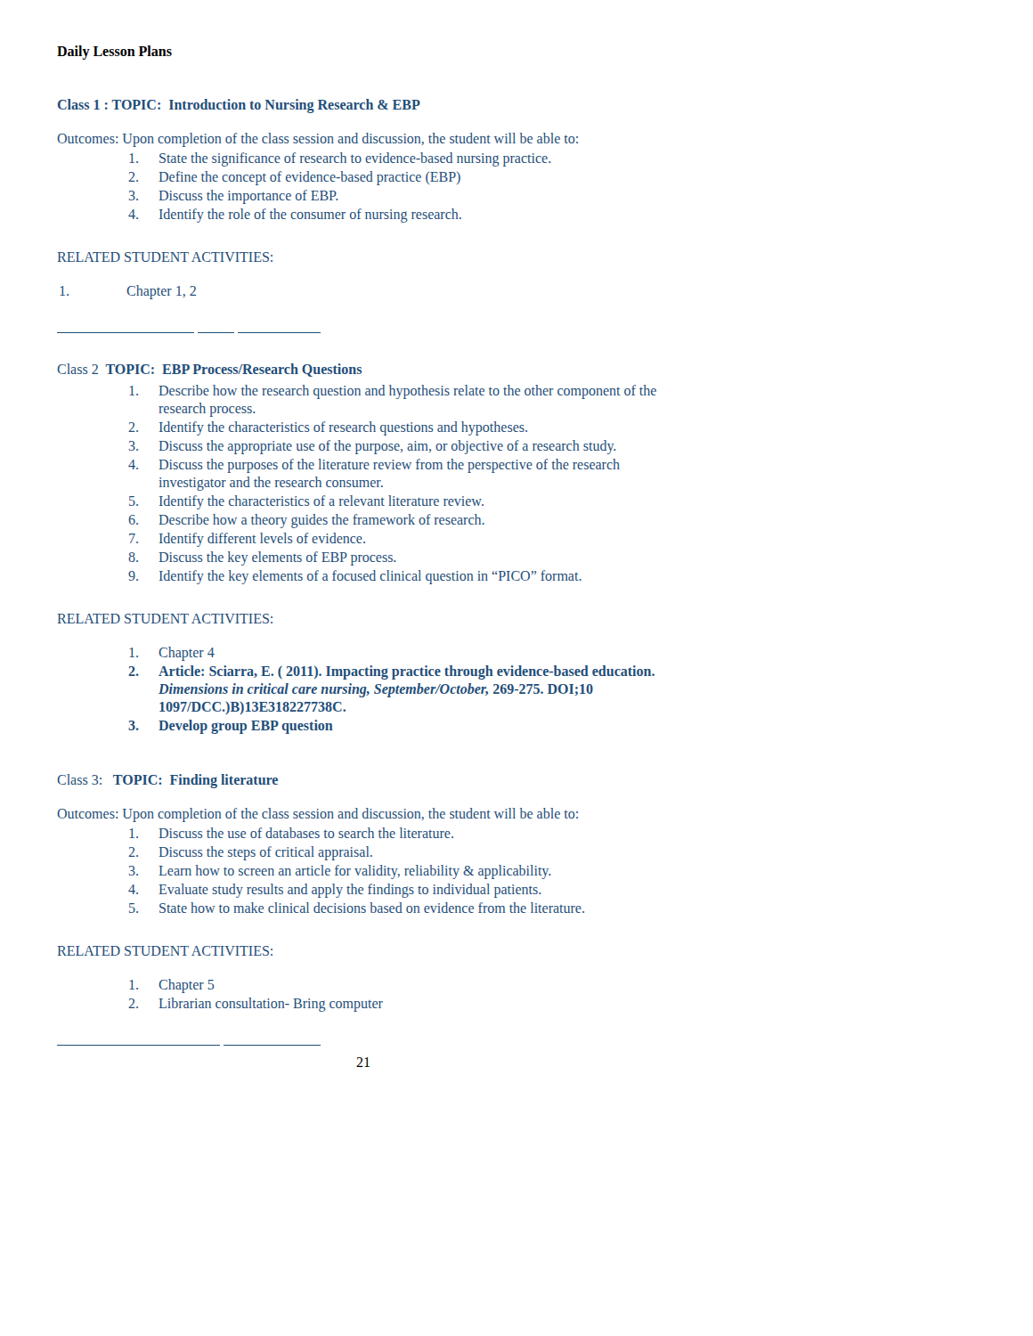Daily Lesson Plans
Class 1 : TOPIC: Introduction to Nursing Research & EBP
Outcomes: Upon completion of the class session and discussion, the student will be able to:
State the significance of research to evidence-based nursing practice.
Define the concept of evidence-based practice (EBP)
Discuss the importance of EBP.
Identify the role of the consumer of nursing research.
RELATED STUDENT ACTIVITIES:
Chapter 1, 2
Class 2 TOPIC: EBP Process/Research Questions
Describe how the research question and hypothesis relate to the other component of the research process.
Identify the characteristics of research questions and hypotheses.
Discuss the appropriate use of the purpose, aim, or objective of a research study.
Discuss the purposes of the literature review from the perspective of the research investigator and the research consumer.
Identify the characteristics of a relevant literature review.
Describe how a theory guides the framework of research.
Identify different levels of evidence.
Discuss the key elements of EBP process.
Identify the key elements of a focused clinical question in “PICO” format.
RELATED STUDENT ACTIVITIES:
Chapter 4
Article: Sciarra, E. ( 2011). Impacting practice through evidence-based education. Dimensions in critical care nursing, September/October, 269-275. DOI;10 1097/DCC.)B)13E318227738C.
Develop group EBP question
Class 3: TOPIC: Finding literature
Outcomes: Upon completion of the class session and discussion, the student will be able to:
Discuss the use of databases to search the literature.
Discuss the steps of critical appraisal.
Learn how to screen an article for validity, reliability & applicability.
Evaluate study results and apply the findings to individual patients.
State how to make clinical decisions based on evidence from the literature.
RELATED STUDENT ACTIVITIES:
Chapter 5
Librarian consultation- Bring computer
21